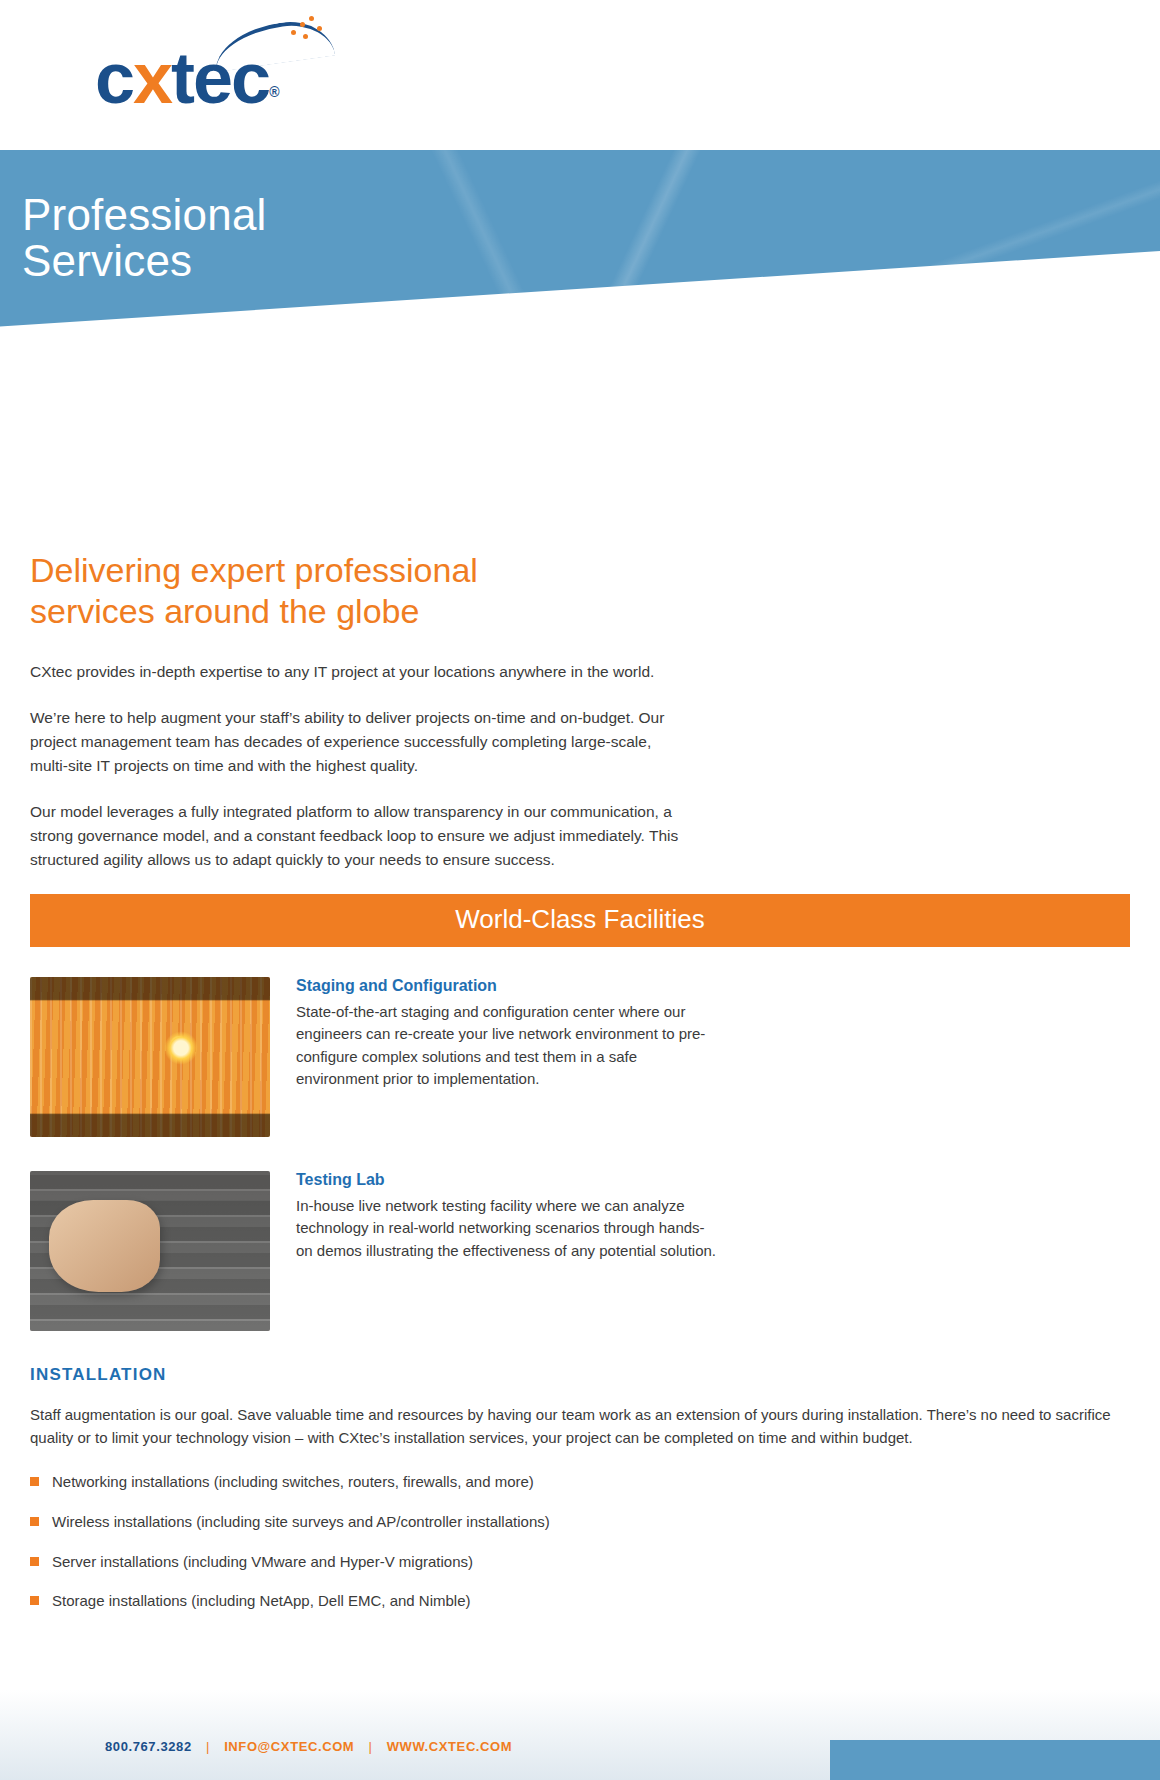cxtec®
Professional
Services
Delivering expert professional
services around the globe
CXtec provides in-depth expertise to any IT project at your locations anywhere in the world.
We’re here to help augment your staff’s ability to deliver projects on-time and on-budget. Our project management team has decades of experience successfully completing large-scale, multi-site IT projects on time and with the highest quality.
Our model leverages a fully integrated platform to allow transparency in our communication, a strong governance model, and a constant feedback loop to ensure we adjust immediately. This structured agility allows us to adapt quickly to your needs to ensure success.
World-Class Facilities
Staging and Configuration
State-of-the-art staging and configuration center where our engineers can re-create your live network environment to pre-configure complex solutions and test them in a safe environment prior to implementation.
Testing Lab
In-house live network testing facility where we can analyze technology in real-world networking scenarios through hands-on demos illustrating the effectiveness of any potential solution.
INSTALLATION
Staff augmentation is our goal. Save valuable time and resources by having our team work as an extension of yours during installation. There’s no need to sacrifice quality or to limit your technology vision – with CXtec’s installation services, your project can be completed on time and within budget.
Networking installations (including switches, routers, firewalls, and more)
Wireless installations (including site surveys and AP/controller installations)
Server installations (including VMware and Hyper-V migrations)
Storage installations (including NetApp, Dell EMC, and Nimble)
800.767.3282 | INFO@CXTEC.COM | WWW.CXTEC.COM